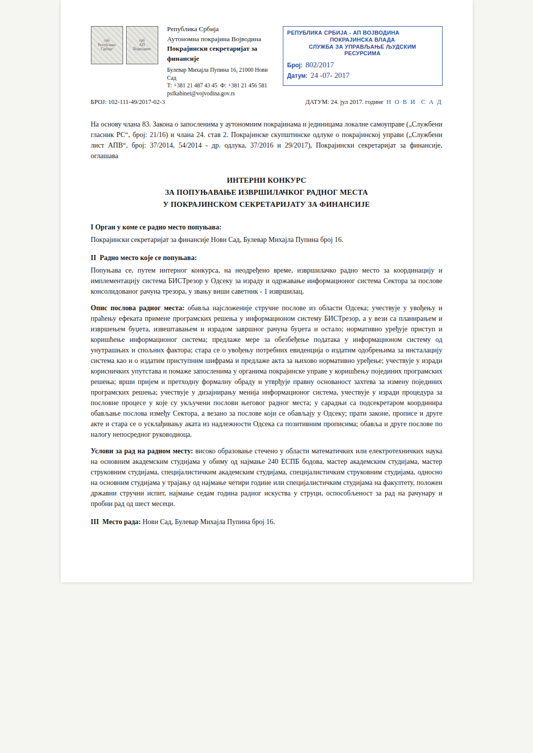грб
Републике
Србије
грб
АП
Војводине
Република Србија
Аутономна покрајина Војводина
Покрајински секретаријат за финансије
Булевар Михајла Пупина 16, 21000 Нови Сад
Т: +381 21 487 43 45 Ф: +381 21 456 581
psfkabinet@vojvodina.gov.rs
РЕПУБЛИКА СРБИЈА - АП ВОЈВОДИНА
ПОКРАЈИНСКА ВЛАДА
СЛУЖБА ЗА УПРАВЉАЊЕ ЉУДСКИМ
РЕСУРСИМА
Број: 802/2017
Датум: 24 -07- 2017
БРОЈ: 102-111-49/2017-02-3
ДАТУМ: 24. јул 2017. године Н О В И С А Д
На основу члана 83. Закона о запосленима у аутономним покрајинама и јединицама локалне самоуправе („Службени гласник РС“, број: 21/16) и члана 24. став 2. Покрајинске скупштинске одлуке о покрајинској управи („Службени лист АПВ“, број: 37/2014, 54/2014 - др. одлука, 37/2016 и 29/2017), Покрајински секретаријат за финансије, оглашава
ИНТЕРНИ КОНКУРС
ЗА ПОПУЊАВАЊЕ ИЗВРШИЛАЧКОГ РАДНОГ МЕСТА
У ПОКРАЈИНСКОМ СЕКРЕТАРИЈАТУ ЗА ФИНАНСИЈЕ
I Орган у коме се радно место попуњава:
Покрајински секретаријат за финансије Нови Сад, Булевар Михајла Пупина број 16.
II Радно место које се попуњава:
Попуњава се, путем интерног конкурса, на неодређено време, извршилачко радно место за координацију и имплементацију система БИСТрезор у Одсеку за израду и одржавање информационог система Сектора за послове консолидованог рачуна трезора, у звању виши саветник - 1 извршилац.
Опис послова радног места: обавља најсложеније стручне послове из области Одсека; учествује у увођењу и праћењу ефеката примене програмских решења у информационом систему БИСТрезор, а у вези са планирањем и извршењем буџета, извештавањем и израдом завршног рачуна буџета и остало; нормативно уређује приступ и коришћење информационог система; предлаже мере за обезбеђење података у информационом систему од унутрашњих и спољних фактора; стара се о увођењу потребних евиденција о издатим одобрењима за инсталацију система као и о издатим приступним шифрама и предлаже акта за њихово нормативно уређење; учествује у изради корисничких упутстава и помаже запосленима у органима покрајинске управе у коришћењу појединих програмских решења; врши пријем и претходну формалну обраду и утврђује правну основаност захтева за измену појединих програмских решења; учествује у дизајнирању менија информационог система, учествује у изради процедура за пословне процесе у које су укључени послови његовог радног места; у сарадњи са подсекретаром координира обављање послова између Сектора, а везано за послове који се обављају у Одсеку; прати законе, прописе и друге акте и стара се о усклађивању аката из надлежности Одсека са позитивним прописима; обавља и друге послове по налогу непосредног руководиоца.
Услови за рад на радном месту: високо образовање стечено у области математичких или електротехничких наука на основним академским студијама у обиму од најмање 240 ЕСПБ бодова, мастер академским студијама, мастер струковним студијама, специјалистичким академским студијама, специјалистичким струковним студијама, односно на основним студијама у трајању од најмање четири године или специјалистичким студијама на факултету, положен државни стручни испит, најмање седам година радног искуства у струци, оспособљеност за рад на рачунару и пробни рад од шест месеци.
III Место рада: Нови Сад, Булевар Михајла Пупина број 16.